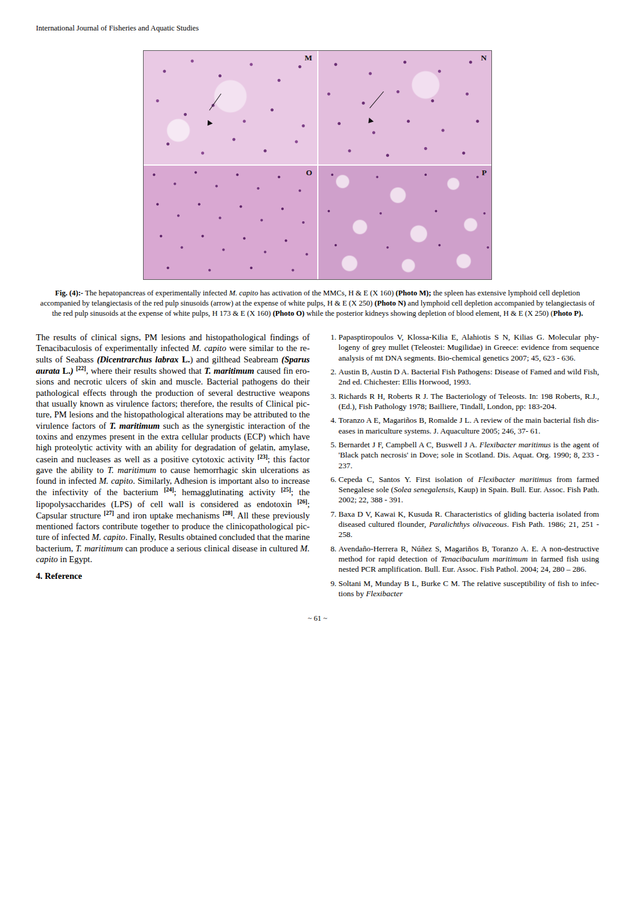International Journal of Fisheries and Aquatic Studies
M
N
O
P
Fig. (4):- The hepatopancreas of experimentally infected M. capito has activation of the MMCs, H & E (X 160) (Photo M); the spleen has extensive lymphoid cell depletion accompanied by telangiectasis of the red pulp sinusoids (arrow) at the expense of white pulps, H & E (X 250) (Photo N) and lymphoid cell depletion accompanied by telangiectasis of the red pulp sinusoids at the expense of white pulps, H 173 & E (X 160) (Photo O) while the posterior kidneys showing depletion of blood element, H & E (X 250) (Photo P).
The results of clinical signs, PM lesions and histopathological findings of Tenacibaculosis of experimentally infected M. capito were similar to the results of Seabass (Dicentrarchus labrax L.) and gilthead Seabream (Sparus aurata L.) [22], where their results showed that T. maritimum caused fin erosions and necrotic ulcers of skin and muscle. Bacterial pathogens do their pathological effects through the production of several destructive weapons that usually known as virulence factors; therefore, the results of Clinical picture, PM lesions and the histopathological alterations may be attributed to the virulence factors of T. maritimum such as the synergistic interaction of the toxins and enzymes present in the extra cellular products (ECP) which have high proteolytic activity with an ability for degradation of gelatin, amylase, casein and nucleases as well as a positive cytotoxic activity [23]; this factor gave the ability to T. maritimum to cause hemorrhagic skin ulcerations as found in infected M. capito. Similarly, Adhesion is important also to increase the infectivity of the bacterium [24]; hemagglutinating activity [25]; the lipopolysaccharides (LPS) of cell wall is considered as endotoxin [26]; Capsular structure [27] and iron uptake mechanisms [28]. All these previously mentioned factors contribute together to produce the clinicopathological picture of infected M. capito. Finally, Results obtained concluded that the marine bacterium, T. maritimum can produce a serious clinical disease in cultured M. capito in Egypt.
4. Reference
Papasptiropoulos V, Klossa-Kilia E, Alahiotis S N, Kilias G. Molecular phylogeny of grey mullet (Teleostei: Mugilidae) in Greece: evidence from sequence analysis of mt DNA segments. Bio-chemical genetics 2007; 45, 623 - 636.
Austin B, Austin D A. Bacterial Fish Pathogens: Disease of Famed and wild Fish, 2nd ed. Chichester: Ellis Horwood, 1993.
Richards R H, Roberts R J. The Bacteriology of Teleosts. In: 198 Roberts, R.J., (Ed.), Fish Pathology 1978; Bailliere, Tindall, London, pp: 183-204.
Toranzo A E, Magariños B, Romalde J L. A review of the main bacterial fish diseases in mariculture systems. J. Aquaculture 2005; 246, 37- 61.
Bernardet J F, Campbell A C, Buswell J A. Flexibacter maritimus is the agent of 'Black patch necrosis' in Dove; sole in Scotland. Dis. Aquat. Org. 1990; 8, 233 - 237.
Cepeda C, Santos Y. First isolation of Flexibacter maritimus from farmed Senegalese sole (Solea senegalensis, Kaup) in Spain. Bull. Eur. Assoc. Fish Path. 2002; 22, 388 - 391.
Baxa D V, Kawai K, Kusuda R. Characteristics of gliding bacteria isolated from diseased cultured flounder, Paralichthys olivaceous. Fish Path. 1986; 21, 251 - 258.
Avendaño-Herrera R, Núñez S, Magariños B, Toranzo A. E. A non-destructive method for rapid detection of Tenacibaculum maritimum in farmed fish using nested PCR amplification. Bull. Eur. Assoc. Fish Pathol. 2004; 24, 280 – 286.
Soltani M, Munday B L, Burke C M. The relative susceptibility of fish to infections by Flexibacter
~ 61 ~